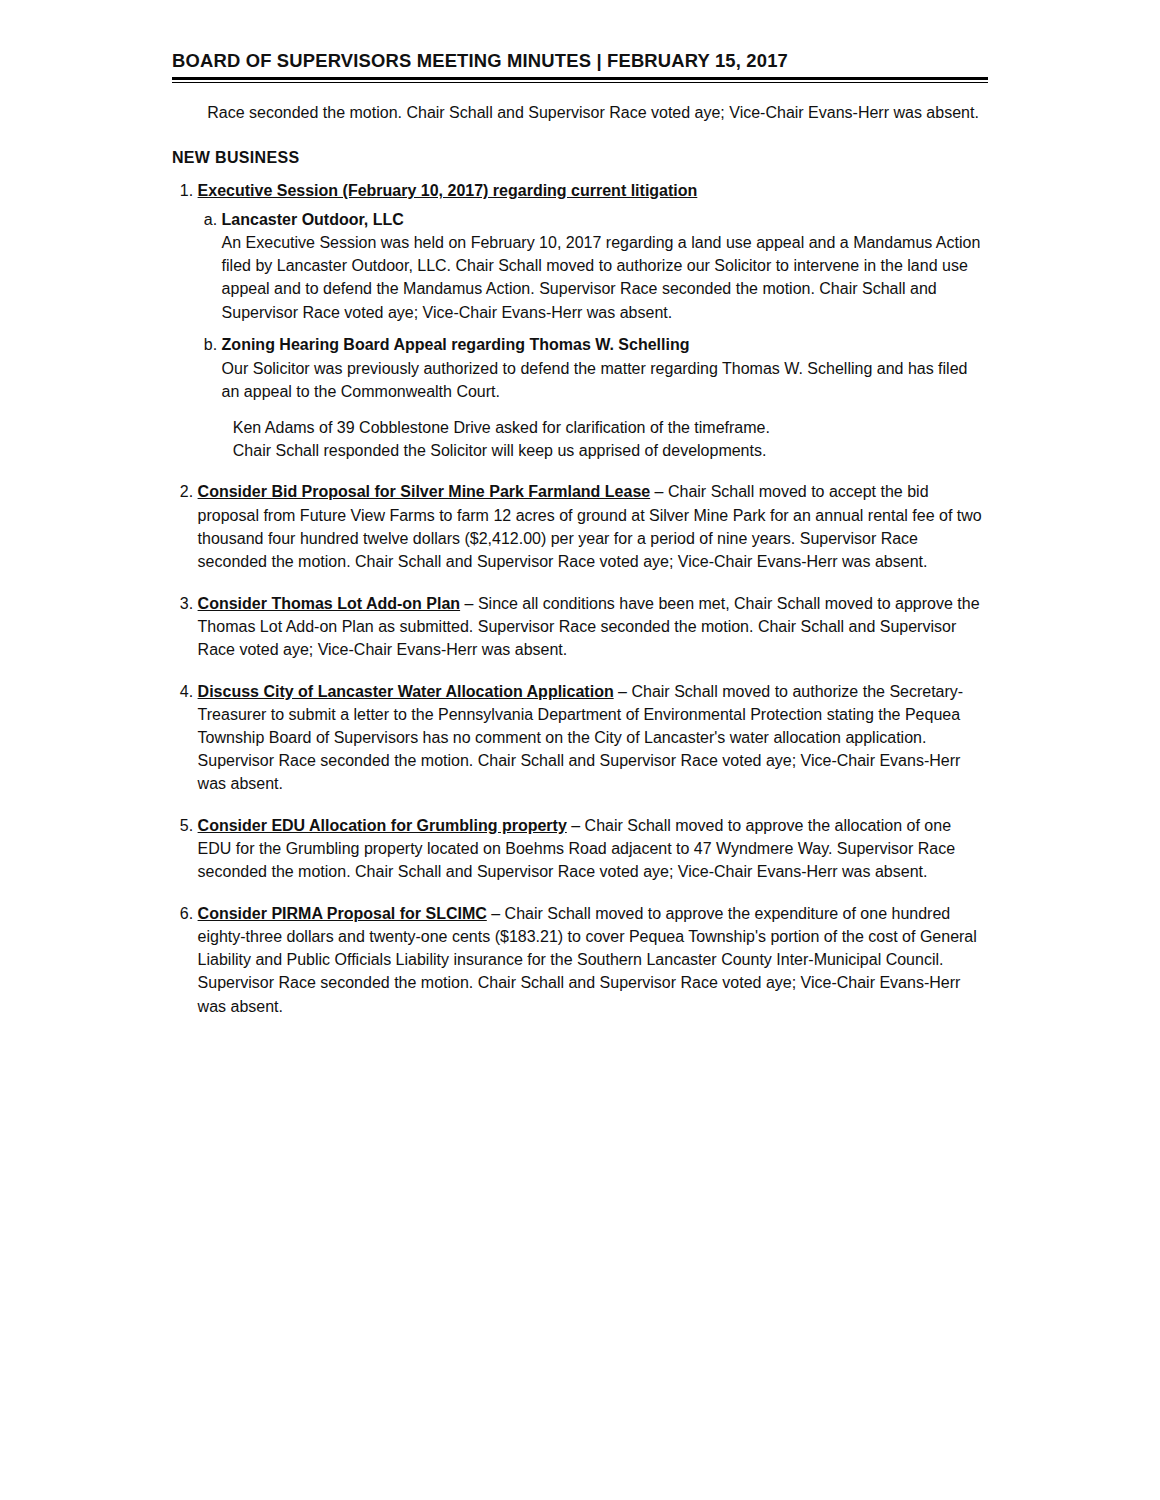BOARD OF SUPERVISORS MEETING MINUTES | FEBRUARY 15, 2017
Race seconded the motion. Chair Schall and Supervisor Race voted aye; Vice-Chair Evans-Herr was absent.
NEW BUSINESS
Executive Session (February 10, 2017) regarding current litigation
Lancaster Outdoor, LLC
An Executive Session was held on February 10, 2017 regarding a land use appeal and a Mandamus Action filed by Lancaster Outdoor, LLC. Chair Schall moved to authorize our Solicitor to intervene in the land use appeal and to defend the Mandamus Action. Supervisor Race seconded the motion. Chair Schall and Supervisor Race voted aye; Vice-Chair Evans-Herr was absent.
Zoning Hearing Board Appeal regarding Thomas W. Schelling
Our Solicitor was previously authorized to defend the matter regarding Thomas W. Schelling and has filed an appeal to the Commonwealth Court.
Ken Adams of 39 Cobblestone Drive asked for clarification of the timeframe. Chair Schall responded the Solicitor will keep us apprised of developments.
Consider Bid Proposal for Silver Mine Park Farmland Lease – Chair Schall moved to accept the bid proposal from Future View Farms to farm 12 acres of ground at Silver Mine Park for an annual rental fee of two thousand four hundred twelve dollars ($2,412.00) per year for a period of nine years. Supervisor Race seconded the motion. Chair Schall and Supervisor Race voted aye; Vice-Chair Evans-Herr was absent.
Consider Thomas Lot Add-on Plan – Since all conditions have been met, Chair Schall moved to approve the Thomas Lot Add-on Plan as submitted. Supervisor Race seconded the motion. Chair Schall and Supervisor Race voted aye; Vice-Chair Evans-Herr was absent.
Discuss City of Lancaster Water Allocation Application – Chair Schall moved to authorize the Secretary-Treasurer to submit a letter to the Pennsylvania Department of Environmental Protection stating the Pequea Township Board of Supervisors has no comment on the City of Lancaster's water allocation application. Supervisor Race seconded the motion. Chair Schall and Supervisor Race voted aye; Vice-Chair Evans-Herr was absent.
Consider EDU Allocation for Grumbling property – Chair Schall moved to approve the allocation of one EDU for the Grumbling property located on Boehms Road adjacent to 47 Wyndmere Way. Supervisor Race seconded the motion. Chair Schall and Supervisor Race voted aye; Vice-Chair Evans-Herr was absent.
Consider PIRMA Proposal for SLCIMC – Chair Schall moved to approve the expenditure of one hundred eighty-three dollars and twenty-one cents ($183.21) to cover Pequea Township's portion of the cost of General Liability and Public Officials Liability insurance for the Southern Lancaster County Inter-Municipal Council. Supervisor Race seconded the motion. Chair Schall and Supervisor Race voted aye; Vice-Chair Evans-Herr was absent.